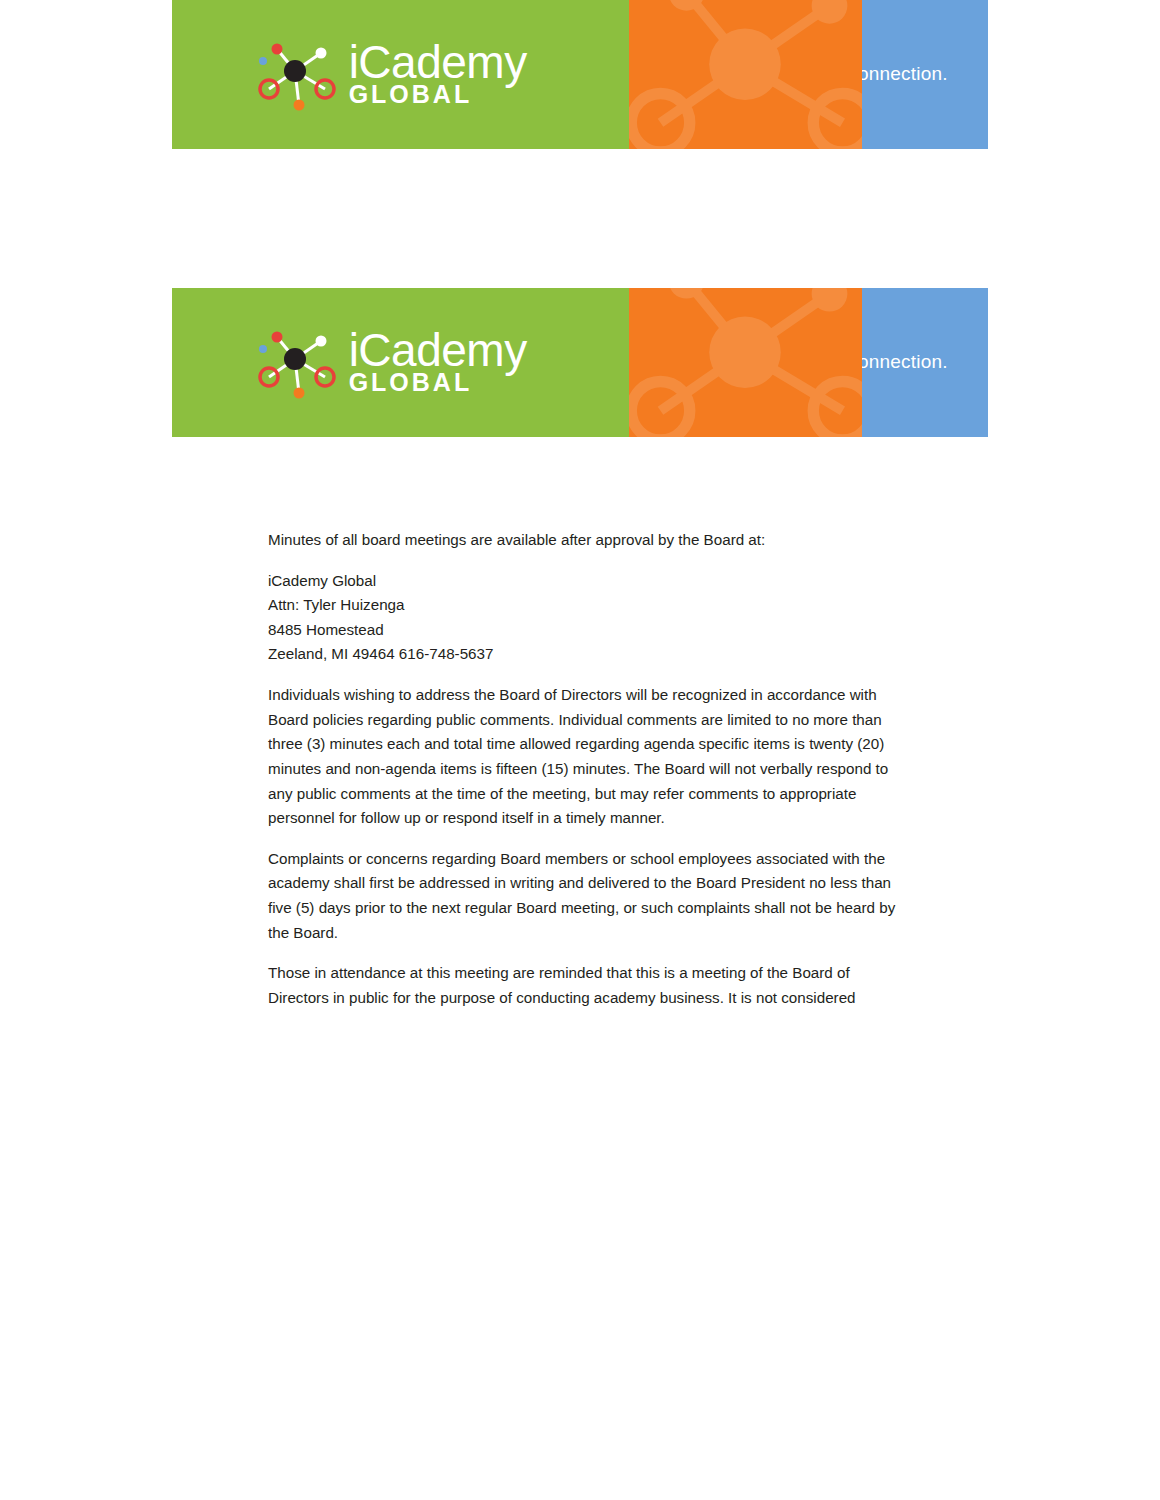iCademy GLOBAL
Virtual community. Personal connection.
iCademy GLOBAL
Virtual community. Personal connection.
Minutes of all board meetings are available after approval by the Board at:
iCademy Global Attn: Tyler Huizenga 8485 Homestead Zeeland, MI 49464 616-748-5637
Individuals wishing to address the Board of Directors will be recognized in accordance with Board policies regarding public comments. Individual comments are limited to no more than three (3) minutes each and total time allowed regarding agenda specific items is twenty (20) minutes and non-agenda items is fifteen (15) minutes. The Board will not verbally respond to any public comments at the time of the meeting, but may refer comments to appropriate personnel for follow up or respond itself in a timely manner.
Complaints or concerns regarding Board members or school employees associated with the academy shall first be addressed in writing and delivered to the Board President no less than five (5) days prior to the next regular Board meeting, or such complaints shall not be heard by the Board.
Those in attendance at this meeting are reminded that this is a meeting of the Board of Directors in public for the purpose of conducting academy business. It is not considered